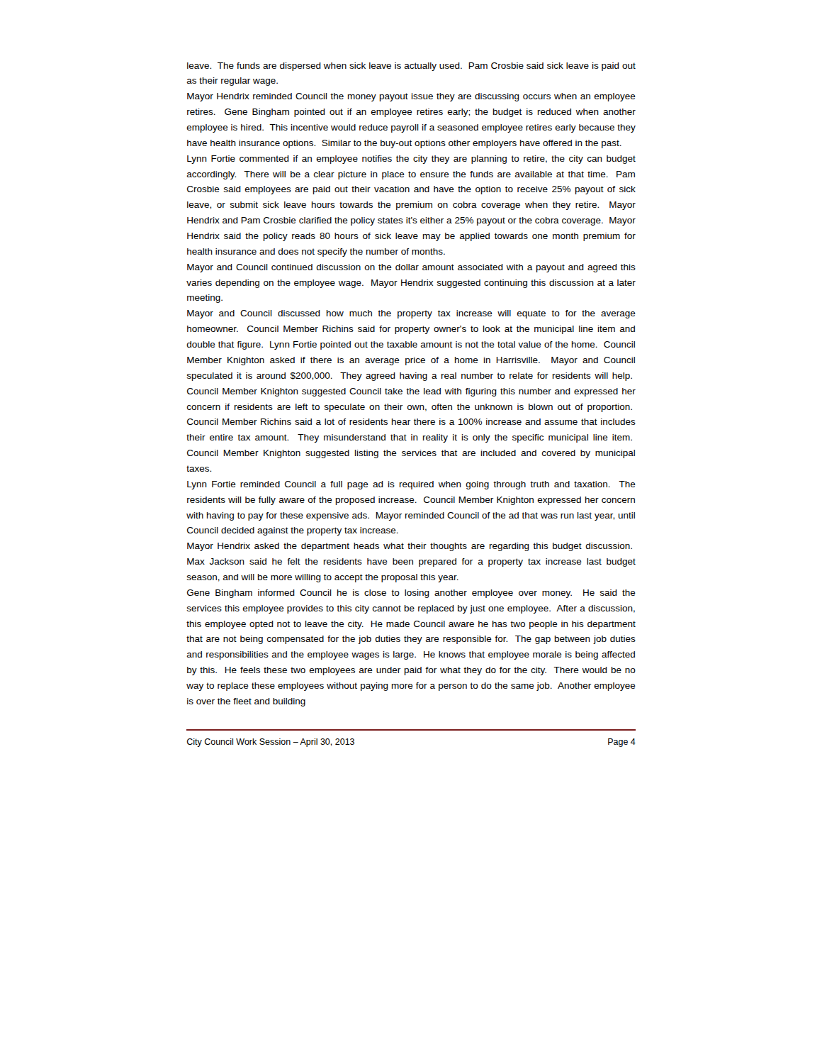leave. The funds are dispersed when sick leave is actually used. Pam Crosbie said sick leave is paid out as their regular wage.
Mayor Hendrix reminded Council the money payout issue they are discussing occurs when an employee retires. Gene Bingham pointed out if an employee retires early; the budget is reduced when another employee is hired. This incentive would reduce payroll if a seasoned employee retires early because they have health insurance options. Similar to the buy-out options other employers have offered in the past.
Lynn Fortie commented if an employee notifies the city they are planning to retire, the city can budget accordingly. There will be a clear picture in place to ensure the funds are available at that time. Pam Crosbie said employees are paid out their vacation and have the option to receive 25% payout of sick leave, or submit sick leave hours towards the premium on cobra coverage when they retire. Mayor Hendrix and Pam Crosbie clarified the policy states it's either a 25% payout or the cobra coverage. Mayor Hendrix said the policy reads 80 hours of sick leave may be applied towards one month premium for health insurance and does not specify the number of months.
Mayor and Council continued discussion on the dollar amount associated with a payout and agreed this varies depending on the employee wage. Mayor Hendrix suggested continuing this discussion at a later meeting.
Mayor and Council discussed how much the property tax increase will equate to for the average homeowner. Council Member Richins said for property owner's to look at the municipal line item and double that figure. Lynn Fortie pointed out the taxable amount is not the total value of the home. Council Member Knighton asked if there is an average price of a home in Harrisville. Mayor and Council speculated it is around $200,000. They agreed having a real number to relate for residents will help. Council Member Knighton suggested Council take the lead with figuring this number and expressed her concern if residents are left to speculate on their own, often the unknown is blown out of proportion. Council Member Richins said a lot of residents hear there is a 100% increase and assume that includes their entire tax amount. They misunderstand that in reality it is only the specific municipal line item. Council Member Knighton suggested listing the services that are included and covered by municipal taxes.
Lynn Fortie reminded Council a full page ad is required when going through truth and taxation. The residents will be fully aware of the proposed increase. Council Member Knighton expressed her concern with having to pay for these expensive ads. Mayor reminded Council of the ad that was run last year, until Council decided against the property tax increase.
Mayor Hendrix asked the department heads what their thoughts are regarding this budget discussion. Max Jackson said he felt the residents have been prepared for a property tax increase last budget season, and will be more willing to accept the proposal this year.
Gene Bingham informed Council he is close to losing another employee over money. He said the services this employee provides to this city cannot be replaced by just one employee. After a discussion, this employee opted not to leave the city. He made Council aware he has two people in his department that are not being compensated for the job duties they are responsible for. The gap between job duties and responsibilities and the employee wages is large. He knows that employee morale is being affected by this. He feels these two employees are under paid for what they do for the city. There would be no way to replace these employees without paying more for a person to do the same job. Another employee is over the fleet and building
City Council Work Session – April 30, 2013
Page 4